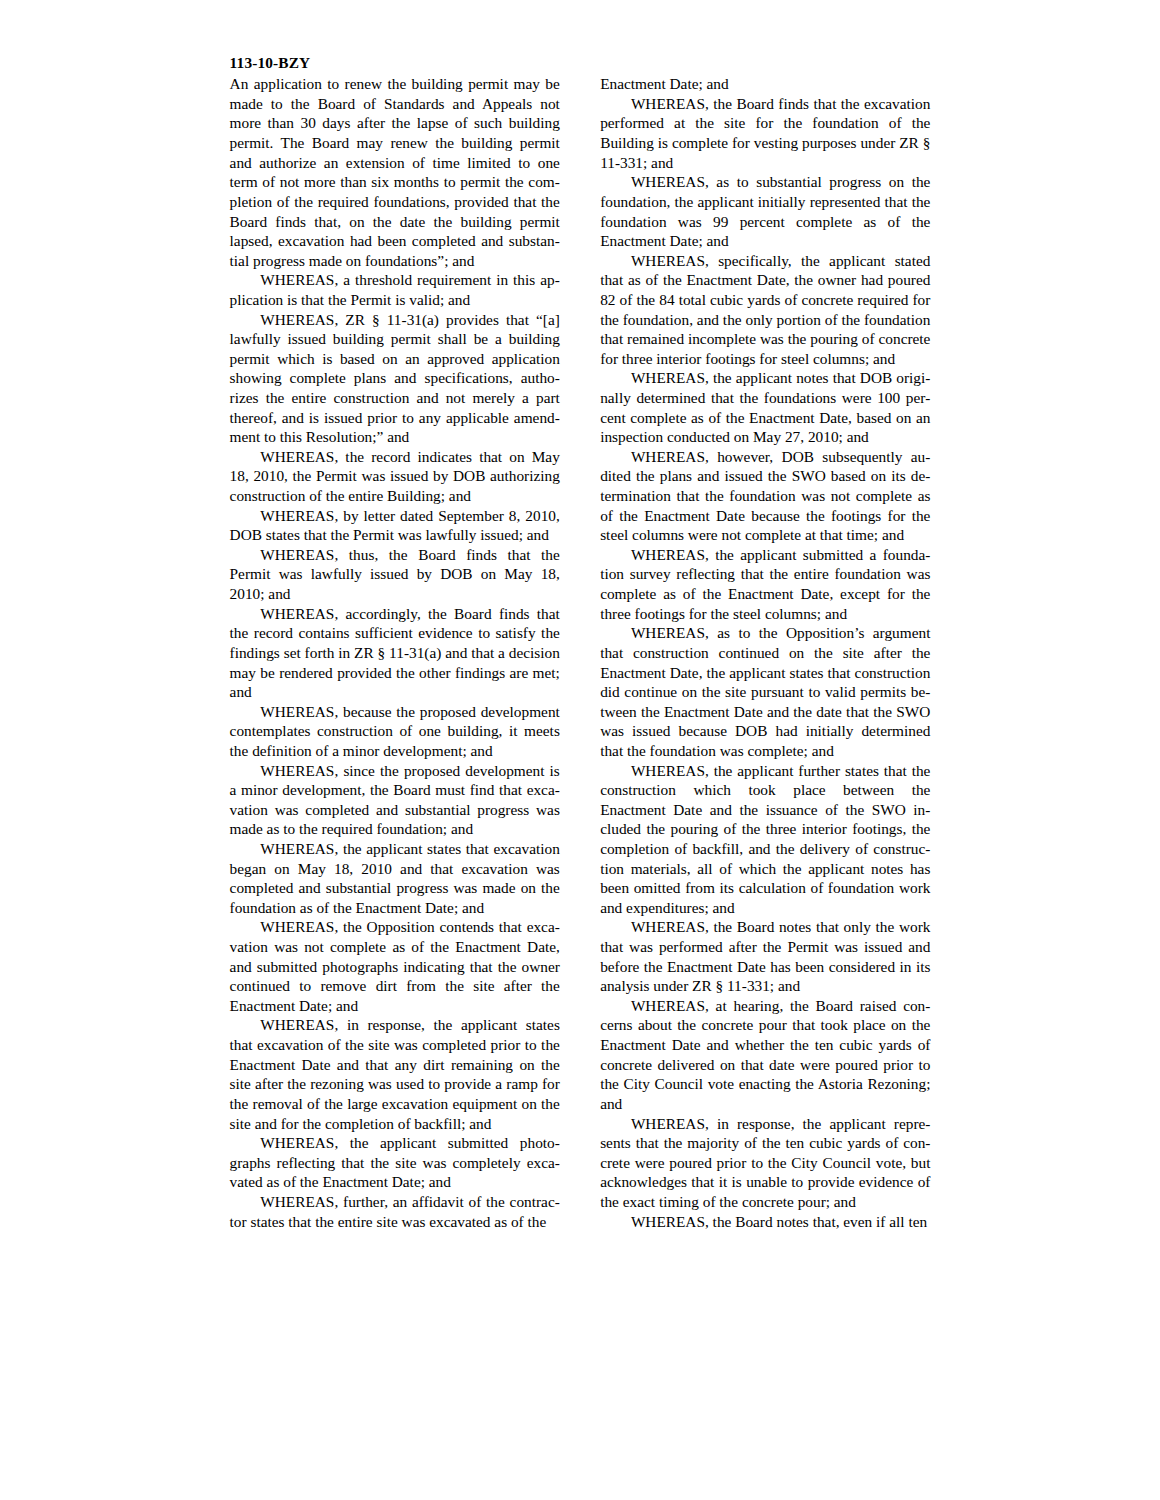113-10-BZY
An application to renew the building permit may be made to the Board of Standards and Appeals not more than 30 days after the lapse of such building permit. The Board may renew the building permit and authorize an extension of time limited to one term of not more than six months to permit the completion of the required foundations, provided that the Board finds that, on the date the building permit lapsed, excavation had been completed and substantial progress made on foundations”; and
WHEREAS, a threshold requirement in this application is that the Permit is valid; and
WHEREAS, ZR § 11-31(a) provides that “[a] lawfully issued building permit shall be a building permit which is based on an approved application showing complete plans and specifications, authorizes the entire construction and not merely a part thereof, and is issued prior to any applicable amendment to this Resolution;” and
WHEREAS, the record indicates that on May 18, 2010, the Permit was issued by DOB authorizing construction of the entire Building; and
WHEREAS, by letter dated September 8, 2010, DOB states that the Permit was lawfully issued; and
WHEREAS, thus, the Board finds that the Permit was lawfully issued by DOB on May 18, 2010; and
WHEREAS, accordingly, the Board finds that the record contains sufficient evidence to satisfy the findings set forth in ZR § 11-31(a) and that a decision may be rendered provided the other findings are met; and
WHEREAS, because the proposed development contemplates construction of one building, it meets the definition of a minor development; and
WHEREAS, since the proposed development is a minor development, the Board must find that excavation was completed and substantial progress was made as to the required foundation; and
WHEREAS, the applicant states that excavation began on May 18, 2010 and that excavation was completed and substantial progress was made on the foundation as of the Enactment Date; and
WHEREAS, the Opposition contends that excavation was not complete as of the Enactment Date, and submitted photographs indicating that the owner continued to remove dirt from the site after the Enactment Date; and
WHEREAS, in response, the applicant states that excavation of the site was completed prior to the Enactment Date and that any dirt remaining on the site after the rezoning was used to provide a ramp for the removal of the large excavation equipment on the site and for the completion of backfill; and
WHEREAS, the applicant submitted photographs reflecting that the site was completely excavated as of the Enactment Date; and
WHEREAS, further, an affidavit of the contractor states that the entire site was excavated as of the
Enactment Date; and
WHEREAS, the Board finds that the excavation performed at the site for the foundation of the Building is complete for vesting purposes under ZR § 11-331; and
WHEREAS, as to substantial progress on the foundation, the applicant initially represented that the foundation was 99 percent complete as of the Enactment Date; and
WHEREAS, specifically, the applicant stated that as of the Enactment Date, the owner had poured 82 of the 84 total cubic yards of concrete required for the foundation, and the only portion of the foundation that remained incomplete was the pouring of concrete for three interior footings for steel columns; and
WHEREAS, the applicant notes that DOB originally determined that the foundations were 100 percent complete as of the Enactment Date, based on an inspection conducted on May 27, 2010; and
WHEREAS, however, DOB subsequently audited the plans and issued the SWO based on its determination that the foundation was not complete as of the Enactment Date because the footings for the steel columns were not complete at that time; and
WHEREAS, the applicant submitted a foundation survey reflecting that the entire foundation was complete as of the Enactment Date, except for the three footings for the steel columns; and
WHEREAS, as to the Opposition’s argument that construction continued on the site after the Enactment Date, the applicant states that construction did continue on the site pursuant to valid permits between the Enactment Date and the date that the SWO was issued because DOB had initially determined that the foundation was complete; and
WHEREAS, the applicant further states that the construction which took place between the Enactment Date and the issuance of the SWO included the pouring of the three interior footings, the completion of backfill, and the delivery of construction materials, all of which the applicant notes has been omitted from its calculation of foundation work and expenditures; and
WHEREAS, the Board notes that only the work that was performed after the Permit was issued and before the Enactment Date has been considered in its analysis under ZR § 11-331; and
WHEREAS, at hearing, the Board raised concerns about the concrete pour that took place on the Enactment Date and whether the ten cubic yards of concrete delivered on that date were poured prior to the City Council vote enacting the Astoria Rezoning; and
WHEREAS, in response, the applicant represents that the majority of the ten cubic yards of concrete were poured prior to the City Council vote, but acknowledges that it is unable to provide evidence of the exact timing of the concrete pour; and
WHEREAS, the Board notes that, even if all ten